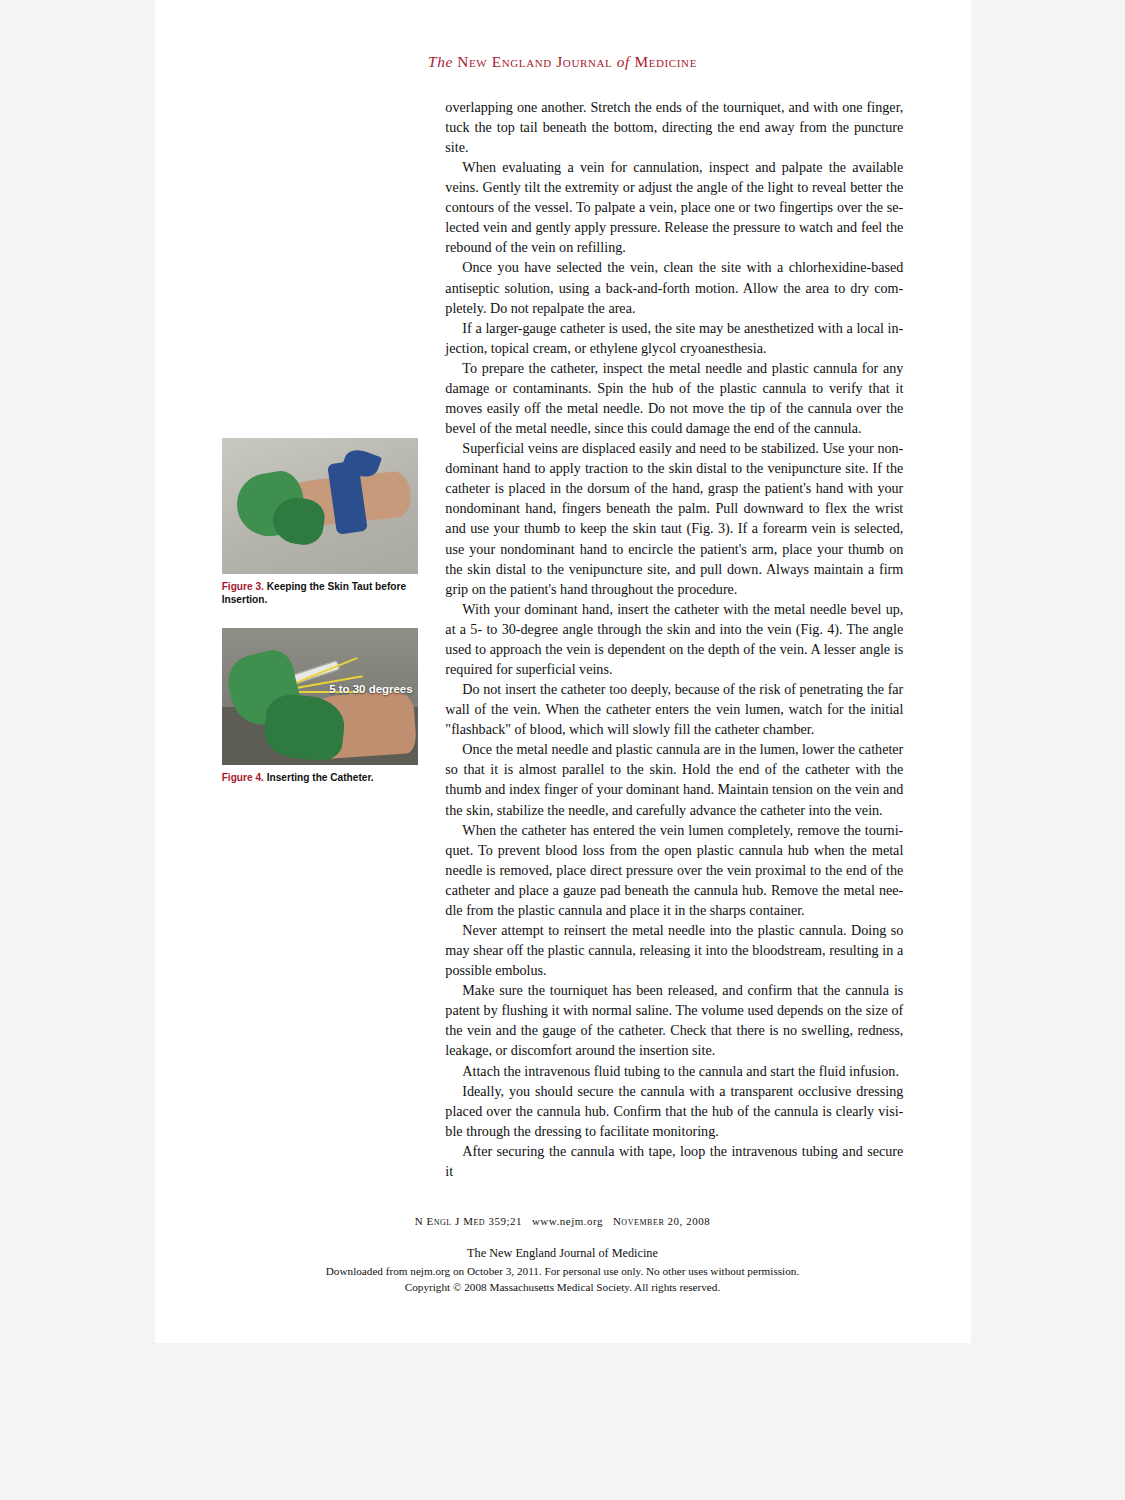The New England Journal of Medicine
Figure 3. Keeping the Skin Taut before Insertion.
5 to 30 degrees
Figure 4. Inserting the Catheter.
overlapping one another. Stretch the ends of the tourniquet, and with one finger, tuck the top tail beneath the bottom, directing the end away from the puncture site.
When evaluating a vein for cannulation, inspect and palpate the available veins. Gently tilt the extremity or adjust the angle of the light to reveal better the contours of the vessel. To palpate a vein, place one or two fingertips over the selected vein and gently apply pressure. Release the pressure to watch and feel the rebound of the vein on refilling.
Once you have selected the vein, clean the site with a chlorhexidine-based antiseptic solution, using a back-and-forth motion. Allow the area to dry completely. Do not repalpate the area.
If a larger-gauge catheter is used, the site may be anesthetized with a local injection, topical cream, or ethylene glycol cryoanesthesia.
To prepare the catheter, inspect the metal needle and plastic cannula for any damage or contaminants. Spin the hub of the plastic cannula to verify that it moves easily off the metal needle. Do not move the tip of the cannula over the bevel of the metal needle, since this could damage the end of the cannula.
Superficial veins are displaced easily and need to be stabilized. Use your nondominant hand to apply traction to the skin distal to the venipuncture site. If the catheter is placed in the dorsum of the hand, grasp the patient's hand with your nondominant hand, fingers beneath the palm. Pull downward to flex the wrist and use your thumb to keep the skin taut (Fig. 3). If a forearm vein is selected, use your nondominant hand to encircle the patient's arm, place your thumb on the skin distal to the venipuncture site, and pull down. Always maintain a firm grip on the patient's hand throughout the procedure.
With your dominant hand, insert the catheter with the metal needle bevel up, at a 5- to 30-degree angle through the skin and into the vein (Fig. 4). The angle used to approach the vein is dependent on the depth of the vein. A lesser angle is required for superficial veins.
Do not insert the catheter too deeply, because of the risk of penetrating the far wall of the vein. When the catheter enters the vein lumen, watch for the initial "flashback" of blood, which will slowly fill the catheter chamber.
Once the metal needle and plastic cannula are in the lumen, lower the catheter so that it is almost parallel to the skin. Hold the end of the catheter with the thumb and index finger of your dominant hand. Maintain tension on the vein and the skin, stabilize the needle, and carefully advance the catheter into the vein.
When the catheter has entered the vein lumen completely, remove the tourniquet. To prevent blood loss from the open plastic cannula hub when the metal needle is removed, place direct pressure over the vein proximal to the end of the catheter and place a gauze pad beneath the cannula hub. Remove the metal needle from the plastic cannula and place it in the sharps container.
Never attempt to reinsert the metal needle into the plastic cannula. Doing so may shear off the plastic cannula, releasing it into the bloodstream, resulting in a possible embolus.
Make sure the tourniquet has been released, and confirm that the cannula is patent by flushing it with normal saline. The volume used depends on the size of the vein and the gauge of the catheter. Check that there is no swelling, redness, leakage, or discomfort around the insertion site.
Attach the intravenous fluid tubing to the cannula and start the fluid infusion.
Ideally, you should secure the cannula with a transparent occlusive dressing placed over the cannula hub. Confirm that the hub of the cannula is clearly visible through the dressing to facilitate monitoring.
After securing the cannula with tape, loop the intravenous tubing and secure it
N Engl J Med 359;21 www.nejm.org November 20, 2008
The New England Journal of Medicine
Downloaded from nejm.org on October 3, 2011. For personal use only. No other uses without permission.
Copyright © 2008 Massachusetts Medical Society. All rights reserved.